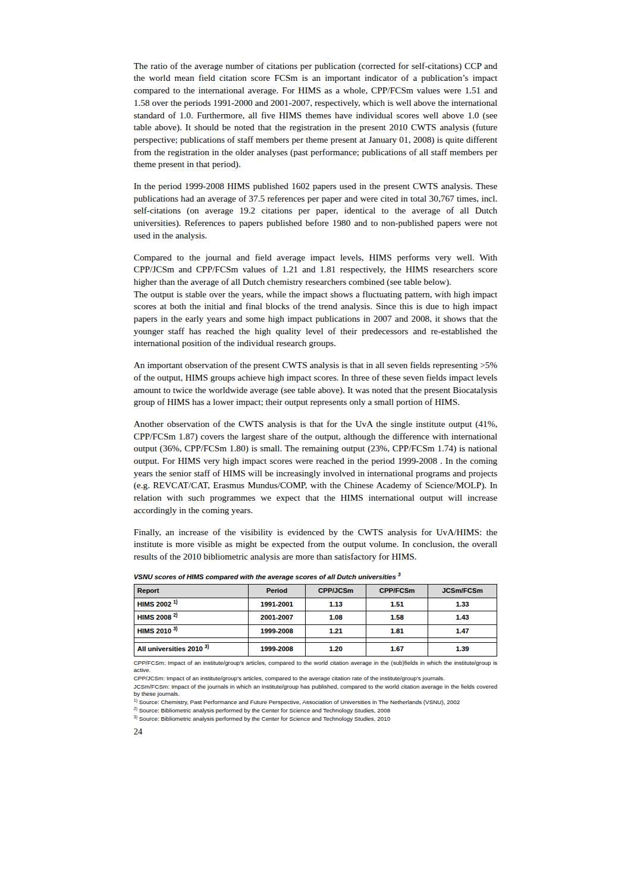The ratio of the average number of citations per publication (corrected for self-citations) CCP and the world mean field citation score FCSm is an important indicator of a publication’s impact compared to the international average. For HIMS as a whole, CPP/FCSm values were 1.51 and 1.58 over the periods 1991-2000 and 2001-2007, respectively, which is well above the international standard of 1.0. Furthermore, all five HIMS themes have individual scores well above 1.0 (see table above). It should be noted that the registration in the present 2010 CWTS analysis (future perspective; publications of staff members per theme present at January 01, 2008) is quite different from the registration in the older analyses (past performance; publications of all staff members per theme present in that period).
In the period 1999-2008 HIMS published 1602 papers used in the present CWTS analysis. These publications had an average of 37.5 references per paper and were cited in total 30,767 times, incl. self-citations (on average 19.2 citations per paper, identical to the average of all Dutch universities). References to papers published before 1980 and to non-published papers were not used in the analysis.
Compared to the journal and field average impact levels, HIMS performs very well. With CPP/JCSm and CPP/FCSm values of 1.21 and 1.81 respectively, the HIMS researchers score higher than the average of all Dutch chemistry researchers combined (see table below).
The output is stable over the years, while the impact shows a fluctuating pattern, with high impact scores at both the initial and final blocks of the trend analysis. Since this is due to high impact papers in the early years and some high impact publications in 2007 and 2008, it shows that the younger staff has reached the high quality level of their predecessors and re-established the international position of the individual research groups.
An important observation of the present CWTS analysis is that in all seven fields representing >5% of the output, HIMS groups achieve high impact scores. In three of these seven fields impact levels amount to twice the worldwide average (see table above). It was noted that the present Biocatalysis group of HIMS has a lower impact; their output represents only a small portion of HIMS.
Another observation of the CWTS analysis is that for the UvA the single institute output (41%, CPP/FCSm 1.87) covers the largest share of the output, although the difference with international output (36%, CPP/FCSm 1.80) is small. The remaining output (23%, CPP/FCSm 1.74) is national output. For HIMS very high impact scores were reached in the period 1999-2008 . In the coming years the senior staff of HIMS will be increasingly involved in international programs and projects (e.g. REVCAT/CAT, Erasmus Mundus/COMP, with the Chinese Academy of Science/MOLP). In relation with such programmes we expect that the HIMS international output will increase accordingly in the coming years.
Finally, an increase of the visibility is evidenced by the CWTS analysis for UvA/HIMS: the institute is more visible as might be expected from the output volume. In conclusion, the overall results of the 2010 bibliometric analysis are more than satisfactory for HIMS.
VSNU scores of HIMS compared with the average scores of all Dutch universities 3
| Report | Period | CPP/JCSm | CPP/FCSm | JCSm/FCSm |
| --- | --- | --- | --- | --- |
| HIMS 2002 1) | 1991-2001 | 1.13 | 1.51 | 1.33 |
| HIMS 2008 2) | 2001-2007 | 1.08 | 1.58 | 1.43 |
| HIMS 2010 3) | 1999-2008 | 1.21 | 1.81 | 1.47 |
| All universities 2010 3) | 1999-2008 | 1.20 | 1.67 | 1.39 |
CPP/FCSm: Impact of an institute/group’s articles, compared to the world citation average in the (sub)fields in which the institute/group is active.
CPP/JCSm: Impact of an institute/group’s articles, compared to the average citation rate of the institute/group’s journals.
JCSm/FCSm: Impact of the journals in which an institute/group has published, compared to the world citation average in the fields covered by these journals.
1) Source: Chemistry, Past Performance and Future Perspective, Association of Universities in The Netherlands (VSNU), 2002
2) Source: Bibliometric analysis performed by the Center for Science and Technology Studies, 2008
3) Source: Bibliometric analysis performed by the Center for Science and Technology Studies, 2010
24